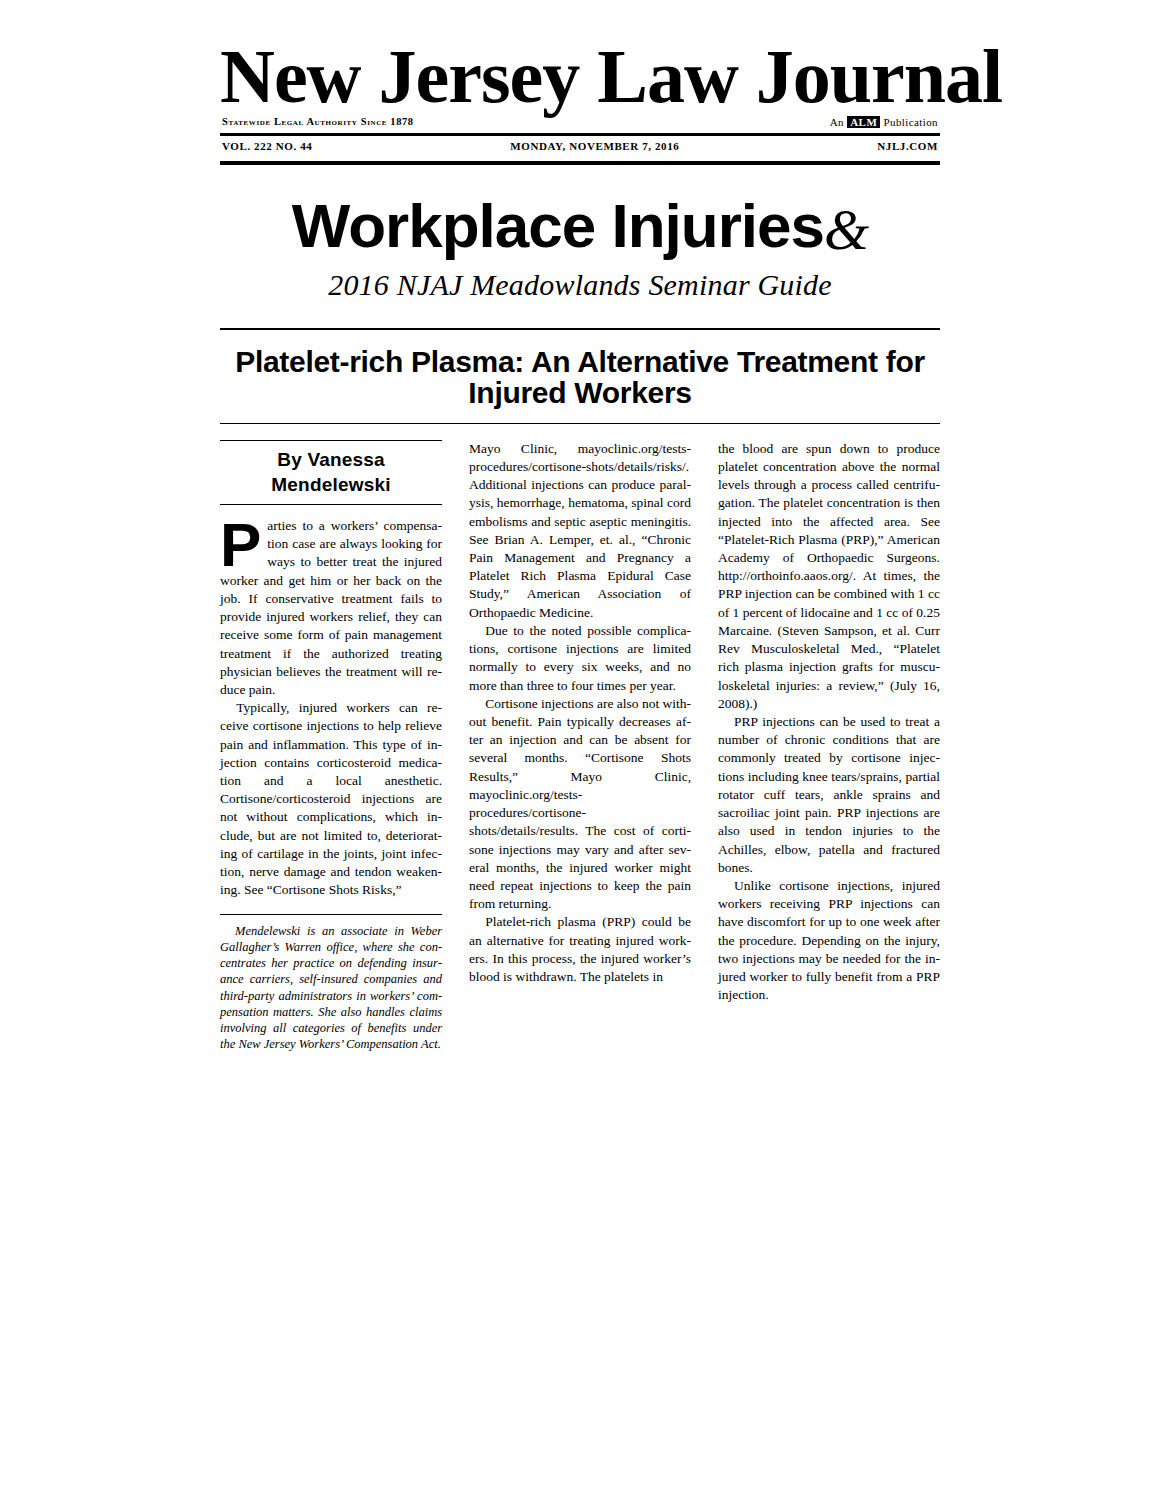New Jersey Law Journal
Statewide Legal Authority Since 1878 An ALM Publication
Vol. 222 No. 44 Monday, November 7, 2016 NJLJ.com
Workplace Injuries&
2016 NJAJ Meadowlands Seminar Guide
Platelet-rich Plasma: An Alternative Treatment for Injured Workers
By Vanessa Mendelewski
Parties to a workers’ compensation case are always looking for ways to better treat the injured worker and get him or her back on the job. If conservative treatment fails to provide injured workers relief, they can receive some form of pain management treatment if the authorized treating physician believes the treatment will reduce pain.
Typically, injured workers can receive cortisone injections to help relieve pain and inflammation. This type of injection contains corticosteroid medication and a local anesthetic. Cortisone/corticosteroid injections are not without complications, which include, but are not limited to, deteriorating of cartilage in the joints, joint infection, nerve damage and tendon weakening. See “Cortisone Shots Risks,”
Mendelewski is an associate in Weber Gallagher’s Warren office, where she concentrates her practice on defending insurance carriers, self-insured companies and third-party administrators in workers’ compensation matters. She also handles claims involving all categories of benefits under the New Jersey Workers’ Compensation Act.
Mayo Clinic, mayoclinic.org/tests-procedures/cortisone-shots/details/risks/. Additional injections can produce paralysis, hemorrhage, hematoma, spinal cord embolisms and septic aseptic meningitis. See Brian A. Lemper, et. al., “Chronic Pain Management and Pregnancy a Platelet Rich Plasma Epidural Case Study,” American Association of Orthopaedic Medicine.
Due to the noted possible complications, cortisone injections are limited normally to every six weeks, and no more than three to four times per year.
Cortisone injections are also not without benefit. Pain typically decreases after an injection and can be absent for several months. “Cortisone Shots Results,” Mayo Clinic, mayoclinic.org/tests-procedures/cortisone-shots/details/results. The cost of cortisone injections may vary and after several months, the injured worker might need repeat injections to keep the pain from returning.
Platelet-rich plasma (PRP) could be an alternative for treating injured workers. In this process, the injured worker’s blood is withdrawn. The platelets in
the blood are spun down to produce platelet concentration above the normal levels through a process called centrifugation. The platelet concentration is then injected into the affected area. See “Platelet-Rich Plasma (PRP),” American Academy of Orthopaedic Surgeons. http://orthoinfo.aaos.org/. At times, the PRP injection can be combined with 1 cc of 1 percent of lidocaine and 1 cc of 0.25 Marcaine. (Steven Sampson, et al. Curr Rev Musculoskeletal Med., “Platelet rich plasma injection grafts for musculoskeletal injuries: a review,” (July 16, 2008).)
PRP injections can be used to treat a number of chronic conditions that are commonly treated by cortisone injections including knee tears/sprains, partial rotator cuff tears, ankle sprains and sacroiliac joint pain. PRP injections are also used in tendon injuries to the Achilles, elbow, patella and fractured bones.
Unlike cortisone injections, injured workers receiving PRP injections can have discomfort for up to one week after the procedure. Depending on the injury, two injections may be needed for the injured worker to fully benefit from a PRP injection.